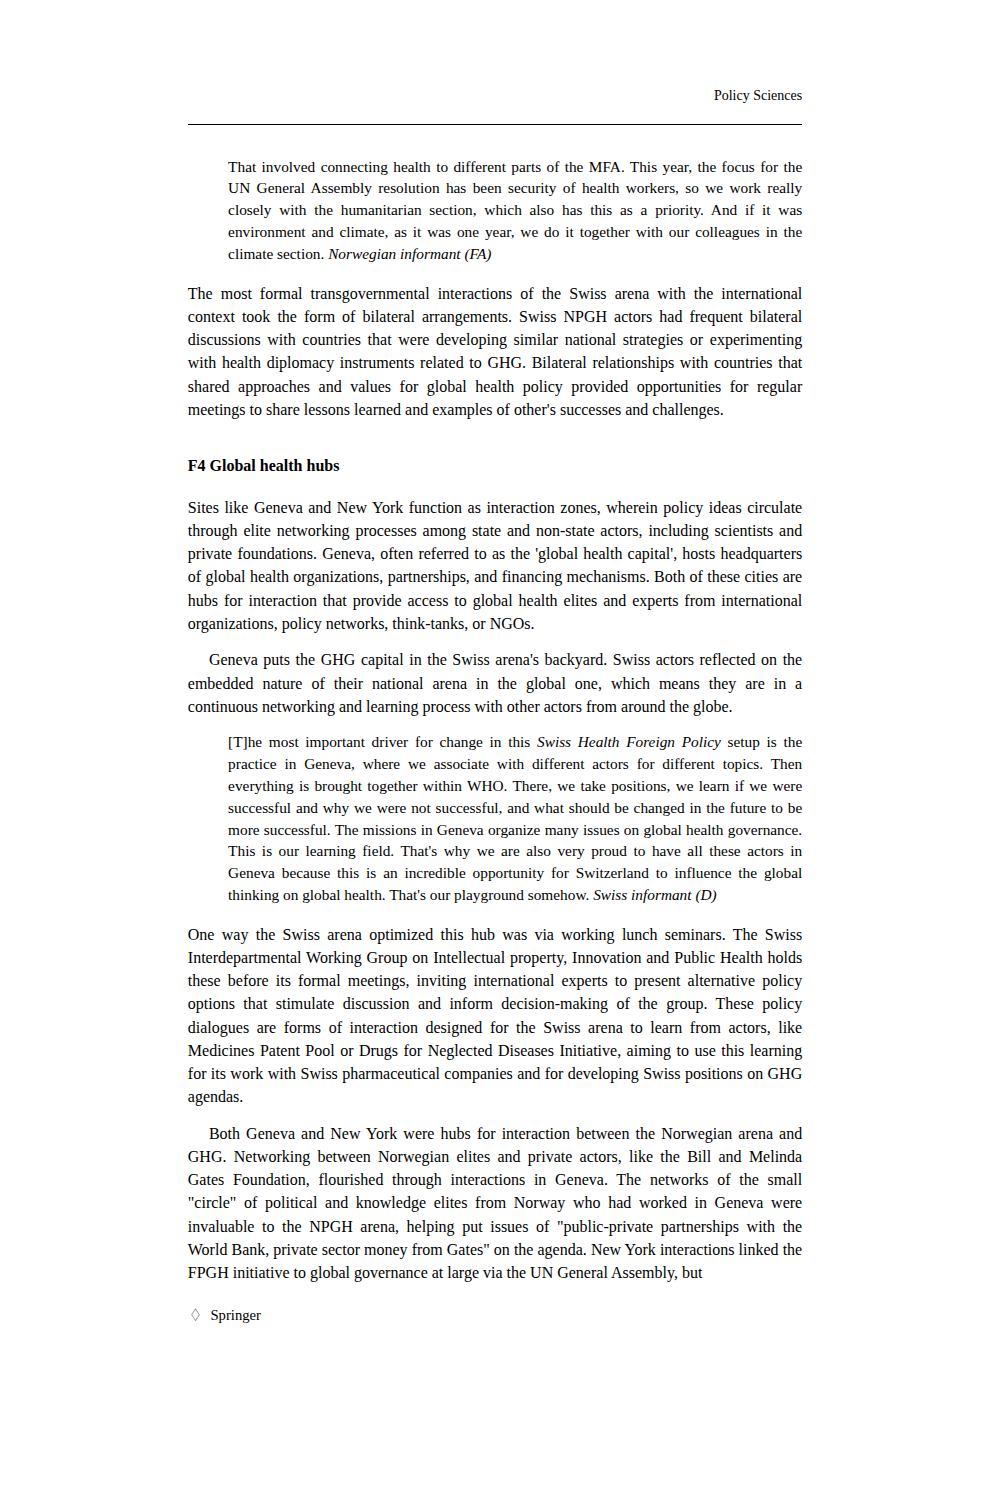Policy Sciences
That involved connecting health to different parts of the MFA. This year, the focus for the UN General Assembly resolution has been security of health workers, so we work really closely with the humanitarian section, which also has this as a priority. And if it was environment and climate, as it was one year, we do it together with our colleagues in the climate section. Norwegian informant (FA)
The most formal transgovernmental interactions of the Swiss arena with the international context took the form of bilateral arrangements. Swiss NPGH actors had frequent bilateral discussions with countries that were developing similar national strategies or experimenting with health diplomacy instruments related to GHG. Bilateral relationships with countries that shared approaches and values for global health policy provided opportunities for regular meetings to share lessons learned and examples of other's successes and challenges.
F4 Global health hubs
Sites like Geneva and New York function as interaction zones, wherein policy ideas circulate through elite networking processes among state and non-state actors, including scientists and private foundations. Geneva, often referred to as the 'global health capital', hosts headquarters of global health organizations, partnerships, and financing mechanisms. Both of these cities are hubs for interaction that provide access to global health elites and experts from international organizations, policy networks, think-tanks, or NGOs.
Geneva puts the GHG capital in the Swiss arena's backyard. Swiss actors reflected on the embedded nature of their national arena in the global one, which means they are in a continuous networking and learning process with other actors from around the globe.
[T]he most important driver for change in this Swiss Health Foreign Policy setup is the practice in Geneva, where we associate with different actors for different topics. Then everything is brought together within WHO. There, we take positions, we learn if we were successful and why we were not successful, and what should be changed in the future to be more successful. The missions in Geneva organize many issues on global health governance. This is our learning field. That's why we are also very proud to have all these actors in Geneva because this is an incredible opportunity for Switzerland to influence the global thinking on global health. That's our playground somehow. Swiss informant (D)
One way the Swiss arena optimized this hub was via working lunch seminars. The Swiss Interdepartmental Working Group on Intellectual property, Innovation and Public Health holds these before its formal meetings, inviting international experts to present alternative policy options that stimulate discussion and inform decision-making of the group. These policy dialogues are forms of interaction designed for the Swiss arena to learn from actors, like Medicines Patent Pool or Drugs for Neglected Diseases Initiative, aiming to use this learning for its work with Swiss pharmaceutical companies and for developing Swiss positions on GHG agendas.
Both Geneva and New York were hubs for interaction between the Norwegian arena and GHG. Networking between Norwegian elites and private actors, like the Bill and Melinda Gates Foundation, flourished through interactions in Geneva. The networks of the small "circle" of political and knowledge elites from Norway who had worked in Geneva were invaluable to the NPGH arena, helping put issues of "public-private partnerships with the World Bank, private sector money from Gates" on the agenda. New York interactions linked the FPGH initiative to global governance at large via the UN General Assembly, but
♢ Springer